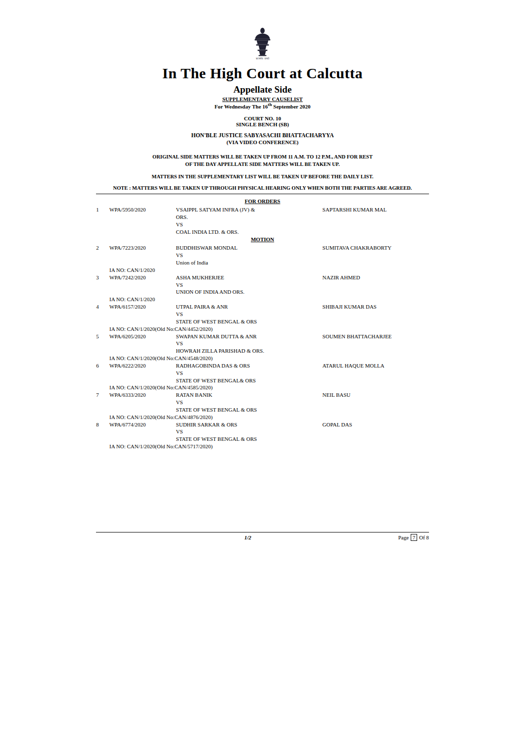In The High Court at Calcutta
Appellate Side
SUPPLEMENTARY CAUSELIST
For Wednesday The 16th September 2020
COURT NO. 10
SINGLE BENCH (SB)
HON'BLE JUSTICE SABYASACHI BHATTACHARYYA
(VIA VIDEO CONFERENCE)
ORIGINAL SIDE MATTERS WILL BE TAKEN UP FROM 11 A.M. TO 12 P.M., AND FOR REST
OF THE DAY APPELLATE SIDE MATTERS WILL BE TAKEN UP.
MATTERS IN THE SUPPLEMENTARY LIST WILL BE TAKEN UP BEFORE THE DAILY LIST.
NOTE : MATTERS WILL BE TAKEN UP THROUGH PHYSICAL HEARING ONLY WHEN BOTH THE PARTIES ARE AGREED.
FOR ORDERS
| 1 | WPA/5950/2020 | VSAIPPL SATYAM INFRA (JV) & ORS. VS COAL INDIA LTD. & ORS. | SAPTARSHI KUMAR MAL |
MOTION
| 2 | WPA/7223/2020 | BUDDHISWAR MONDAL VS Union of India | SUMITAVA CHAKRABORTY |
| | IA NO: CAN/1/2020 |
| 3 | WPA/7242/2020 | ASHA MUKHERJEE VS UNION OF INDIA AND ORS. | NAZIR AHMED |
| | IA NO: CAN/1/2020 |
| 4 | WPA/6157/2020 | UTPAL PAIRA & ANR VS STATE OF WEST BENGAL & ORS | SHIBAJI KUMAR DAS |
| | IA NO: CAN/1/2020(Old No:CAN/4452/2020) |
| 5 | WPA/6205/2020 | SWAPAN KUMAR DUTTA & ANR VS HOWRAH ZILLA PARISHAD & ORS. | SOUMEN BHATTACHARJEE |
| | IA NO: CAN/1/2020(Old No:CAN/4548/2020) |
| 6 | WPA/6222/2020 | RADHAGOBINDA DAS & ORS VS STATE OF WEST BENGAL& ORS | ATARUL HAQUE MOLLA |
| | IA NO: CAN/1/2020(Old No:CAN/4585/2020) |
| 7 | WPA/6333/2020 | RATAN BANIK VS STATE OF WEST BENGAL & ORS | NEIL BASU |
| | IA NO: CAN/1/2020(Old No:CAN/4876/2020) |
| 8 | WPA/6774/2020 | SUDHIR SARKAR & ORS VS STATE OF WEST BENGAL & ORS | GOPAL DAS |
| | IA NO: CAN/1/2020(Old No:CAN/5717/2020) |
1/2
Page 7 Of 8